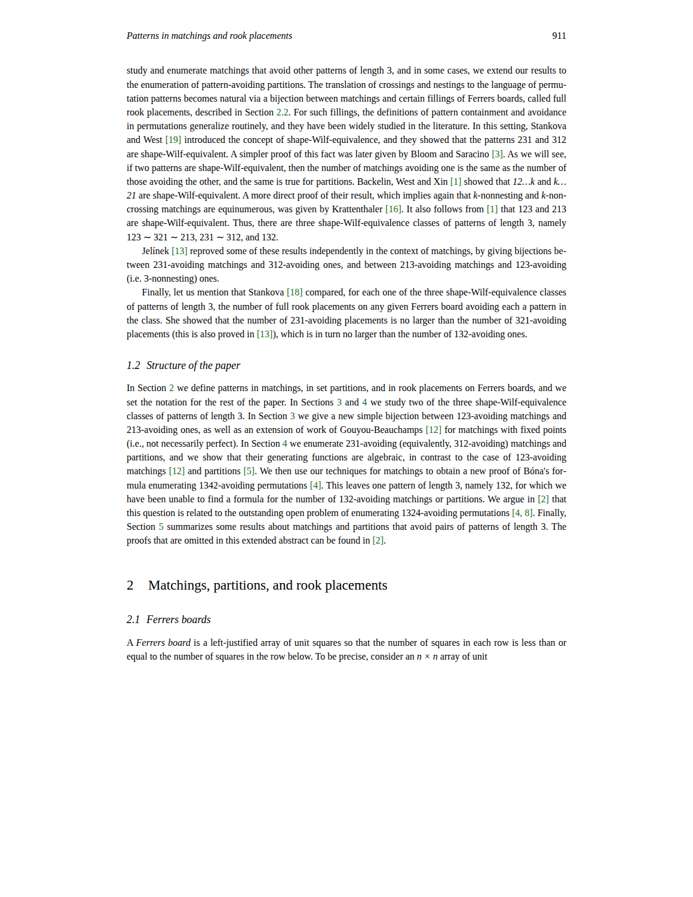Patterns in matchings and rook placements 911
study and enumerate matchings that avoid other patterns of length 3, and in some cases, we extend our results to the enumeration of pattern-avoiding partitions. The translation of crossings and nestings to the language of permutation patterns becomes natural via a bijection between matchings and certain fillings of Ferrers boards, called full rook placements, described in Section 2.2. For such fillings, the definitions of pattern containment and avoidance in permutations generalize routinely, and they have been widely studied in the literature. In this setting, Stankova and West [19] introduced the concept of shape-Wilf-equivalence, and they showed that the patterns 231 and 312 are shape-Wilf-equivalent. A simpler proof of this fact was later given by Bloom and Saracino [3]. As we will see, if two patterns are shape-Wilf-equivalent, then the number of matchings avoiding one is the same as the number of those avoiding the other, and the same is true for partitions. Backelin, West and Xin [1] showed that 12…k and k…21 are shape-Wilf-equivalent. A more direct proof of their result, which implies again that k-nonnesting and k-noncrossing matchings are equinumerous, was given by Krattenthaler [16]. It also follows from [1] that 123 and 213 are shape-Wilf-equivalent. Thus, there are three shape-Wilf-equivalence classes of patterns of length 3, namely 123 ∼ 321 ∼ 213, 231 ∼ 312, and 132.
Jelínek [13] reproved some of these results independently in the context of matchings, by giving bijections between 231-avoiding matchings and 312-avoiding ones, and between 213-avoiding matchings and 123-avoiding (i.e. 3-nonnesting) ones.
Finally, let us mention that Stankova [18] compared, for each one of the three shape-Wilf-equivalence classes of patterns of length 3, the number of full rook placements on any given Ferrers board avoiding each a pattern in the class. She showed that the number of 231-avoiding placements is no larger than the number of 321-avoiding placements (this is also proved in [13]), which is in turn no larger than the number of 132-avoiding ones.
1.2 Structure of the paper
In Section 2 we define patterns in matchings, in set partitions, and in rook placements on Ferrers boards, and we set the notation for the rest of the paper. In Sections 3 and 4 we study two of the three shape-Wilf-equivalence classes of patterns of length 3. In Section 3 we give a new simple bijection between 123-avoiding matchings and 213-avoiding ones, as well as an extension of work of Gouyou-Beauchamps [12] for matchings with fixed points (i.e., not necessarily perfect). In Section 4 we enumerate 231-avoiding (equivalently, 312-avoiding) matchings and partitions, and we show that their generating functions are algebraic, in contrast to the case of 123-avoiding matchings [12] and partitions [5]. We then use our techniques for matchings to obtain a new proof of Bóna's formula enumerating 1342-avoiding permutations [4]. This leaves one pattern of length 3, namely 132, for which we have been unable to find a formula for the number of 132-avoiding matchings or partitions. We argue in [2] that this question is related to the outstanding open problem of enumerating 1324-avoiding permutations [4, 8]. Finally, Section 5 summarizes some results about matchings and partitions that avoid pairs of patterns of length 3. The proofs that are omitted in this extended abstract can be found in [2].
2 Matchings, partitions, and rook placements
2.1 Ferrers boards
A Ferrers board is a left-justified array of unit squares so that the number of squares in each row is less than or equal to the number of squares in the row below. To be precise, consider an n × n array of unit